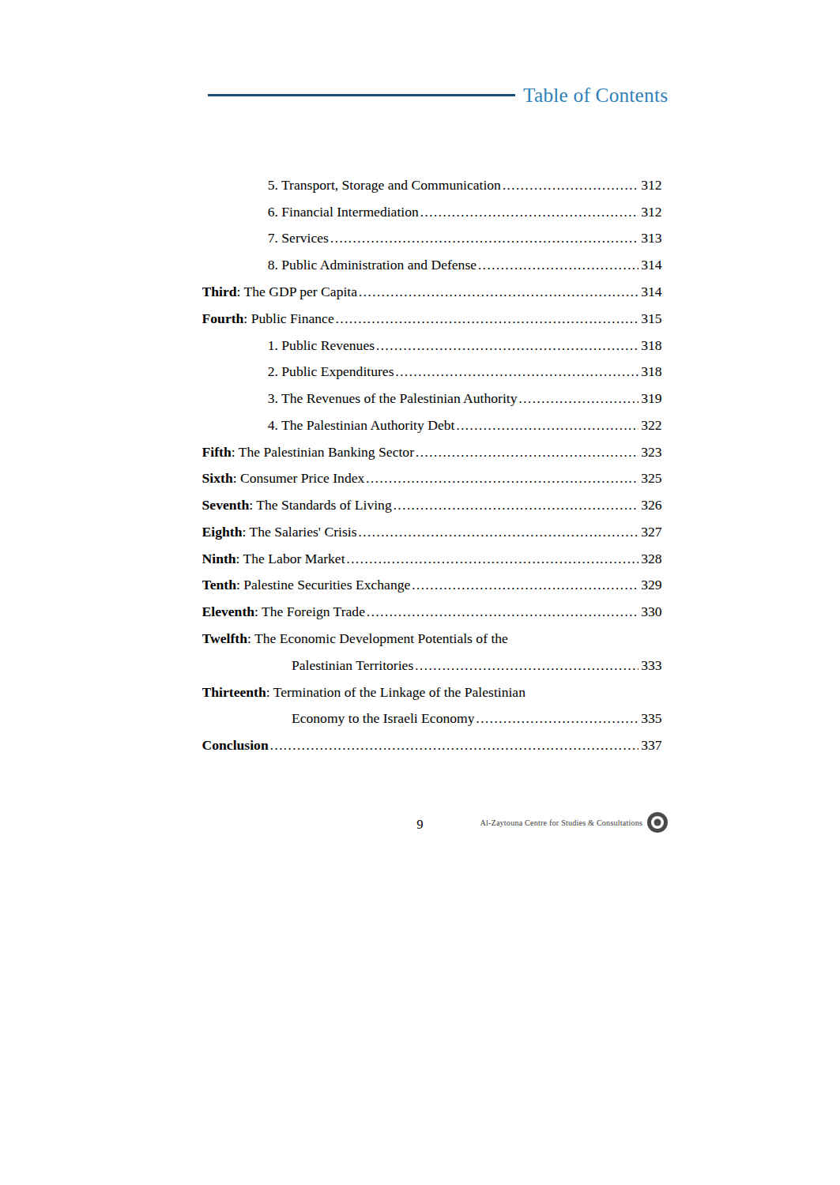Table of Contents
5. Transport, Storage and Communication .................................................................................................................. 312
6. Financial Intermediation .................................................................................................................. 312
7. Services .................................................................................................................. 313
8. Public Administration and Defense .................................................................................................................. 314
Third: The GDP per Capita .................................................................................................................. 314
Fourth: Public Finance .................................................................................................................. 315
1. Public Revenues .................................................................................................................. 318
2. Public Expenditures .................................................................................................................. 318
3. The Revenues of the Palestinian Authority .................................................................................................................. 319
4. The Palestinian Authority Debt .................................................................................................................. 322
Fifth: The Palestinian Banking Sector .................................................................................................................. 323
Sixth: Consumer Price Index .................................................................................................................. 325
Seventh: The Standards of Living .................................................................................................................. 326
Eighth: The Salaries' Crisis .................................................................................................................. 327
Ninth: The Labor Market .................................................................................................................. 328
Tenth: Palestine Securities Exchange .................................................................................................................. 329
Eleventh: The Foreign Trade .................................................................................................................. 330
Twelfth: The Economic Development Potentials of the
Palestinian Territories .................................................................................................................. 333
Thirteenth: Termination of the Linkage of the Palestinian
Economy to the Israeli Economy .................................................................................................................. 335
Conclusion .................................................................................................................. 337
9
Al-Zaytouna Centre for Studies & Consultations